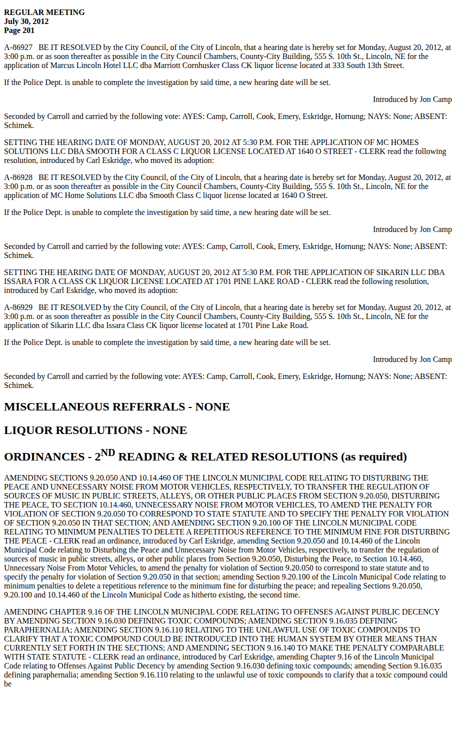REGULAR MEETING
July 30, 2012
Page 201
A-86927 BE IT RESOLVED by the City Council, of the City of Lincoln, that a hearing date is hereby set for Monday, August 20, 2012, at 3:00 p.m. or as soon thereafter as possible in the City Council Chambers, County-City Building, 555 S. 10th St., Lincoln, NE for the application of Marcus Lincoln Hotel LLC dba Marriott Cornhusker Class CK liquor license located at 333 South 13th Street.
If the Police Dept. is unable to complete the investigation by said time, a new hearing date will be set.
Introduced by Jon Camp
Seconded by Carroll and carried by the following vote: AYES: Camp, Carroll, Cook, Emery, Eskridge, Hornung; NAYS: None; ABSENT: Schimek.
SETTING THE HEARING DATE OF MONDAY, AUGUST 20, 2012 AT 5:30 P.M. FOR THE APPLICATION OF MC HOMES SOLUTIONS LLC DBA SMOOTH FOR A CLASS C LIQUOR LICENSE LOCATED AT 1640 O STREET - CLERK read the following resolution, introduced by Carl Eskridge, who moved its adoption:
A-86928 BE IT RESOLVED by the City Council, of the City of Lincoln, that a hearing date is hereby set for Monday, August 20, 2012, at 3:00 p.m. or as soon thereafter as possible in the City Council Chambers, County-City Building, 555 S. 10th St., Lincoln, NE for the application of MC Home Solutions LLC dba Smooth Class C liquor license located at 1640 O Street.
If the Police Dept. is unable to complete the investigation by said time, a new hearing date will be set.
Introduced by Jon Camp
Seconded by Carroll and carried by the following vote: AYES: Camp, Carroll, Cook, Emery, Eskridge, Hornung; NAYS: None; ABSENT: Schimek.
SETTING THE HEARING DATE OF MONDAY, AUGUST 20, 2012 AT 5:30 P.M. FOR THE APPLICATION OF SIKARIN LLC DBA ISSARA FOR A CLASS CK LIQUOR LICENSE LOCATED AT 1701 PINE LAKE ROAD - CLERK read the following resolution, introduced by Carl Eskridge, who moved its adoption:
A-86929 BE IT RESOLVED by the City Council, of the City of Lincoln, that a hearing date is hereby set for Monday, August 20, 2012, at 3:00 p.m. or as soon thereafter as possible in the City Council Chambers, County-City Building, 555 S. 10th St., Lincoln, NE for the application of Sikarin LLC dba Issara Class CK liquor license located at 1701 Pine Lake Road.
If the Police Dept. is unable to complete the investigation by said time, a new hearing date will be set.
Introduced by Jon Camp
Seconded by Carroll and carried by the following vote: AYES: Camp, Carroll, Cook, Emery, Eskridge, Hornung; NAYS: None; ABSENT: Schimek.
MISCELLANEOUS REFERRALS - NONE
LIQUOR RESOLUTIONS - NONE
ORDINANCES - 2ND READING & RELATED RESOLUTIONS (as required)
AMENDING SECTIONS 9.20.050 AND 10.14.460 OF THE LINCOLN MUNICIPAL CODE RELATING TO DISTURBING THE PEACE AND UNNECESSARY NOISE FROM MOTOR VEHICLES, RESPECTIVELY, TO TRANSFER THE REGULATION OF SOURCES OF MUSIC IN PUBLIC STREETS, ALLEYS, OR OTHER PUBLIC PLACES FROM SECTION 9.20.050, DISTURBING THE PEACE, TO SECTION 10.14.460, UNNECESSARY NOISE FROM MOTOR VEHICLES, TO AMEND THE PENALTY FOR VIOLATION OF SECTION 9.20.050 TO CORRESPOND TO STATE STATUTE AND TO SPECIFY THE PENALTY FOR VIOLATION OF SECTION 9.20.050 IN THAT SECTION; AND AMENDING SECTION 9.20.100 OF THE LINCOLN MUNICIPAL CODE RELATING TO MINIMUM PENALTIES TO DELETE A REPETITIOUS REFERENCE TO THE MINIMUM FINE FOR DISTURBING THE PEACE - CLERK read an ordinance, introduced by Carl Eskridge, amending Section 9.20.050 and 10.14.460 of the Lincoln Municipal Code relating to Disturbing the Peace and Unnecessary Noise from Motor Vehicles, respectively, to transfer the regulation of sources of music in public streets, alleys, or other public places from Section 9.20.050, Disturbing the Peace, to Section 10.14.460, Unnecessary Noise From Motor Vehicles, to amend the penalty for violation of Section 9.20.050 to correspond to state statute and to specify the penalty for violation of Section 9.20.050 in that section; amending Section 9.20.100 of the Lincoln Municipal Code relating to minimum penalties to delete a repetitious reference to the minimum fine for disturbing the peace; and repealing Sections 9.20.050, 9.20.100 and 10.14.460 of the Lincoln Municipal Code as hitherto existing, the second time.
AMENDING CHAPTER 9.16 OF THE LINCOLN MUNICIPAL CODE RELATING TO OFFENSES AGAINST PUBLIC DECENCY BY AMENDING SECTION 9.16.030 DEFINING TOXIC COMPOUNDS; AMENDING SECTION 9.16.035 DEFINING PARAPHERNALIA; AMENDING SECTION 9.16.110 RELATING TO THE UNLAWFUL USE OF TOXIC COMPOUNDS TO CLARIFY THAT A TOXIC COMPOUND COULD BE INTRODUCED INTO THE HUMAN SYSTEM BY OTHER MEANS THAN CURRENTLY SET FORTH IN THE SECTIONS; AND AMENDING SECTION 9.16.140 TO MAKE THE PENALTY COMPARABLE WITH STATE STATUTE - CLERK read an ordinance, introduced by Carl Eskridge, amending Chapter 9.16 of the Lincoln Municipal Code relating to Offenses Against Public Decency by amending Section 9.16.030 defining toxic compounds; amending Section 9.16.035 defining paraphernalia; amending Section 9.16.110 relating to the unlawful use of toxic compounds to clarify that a toxic compound could be